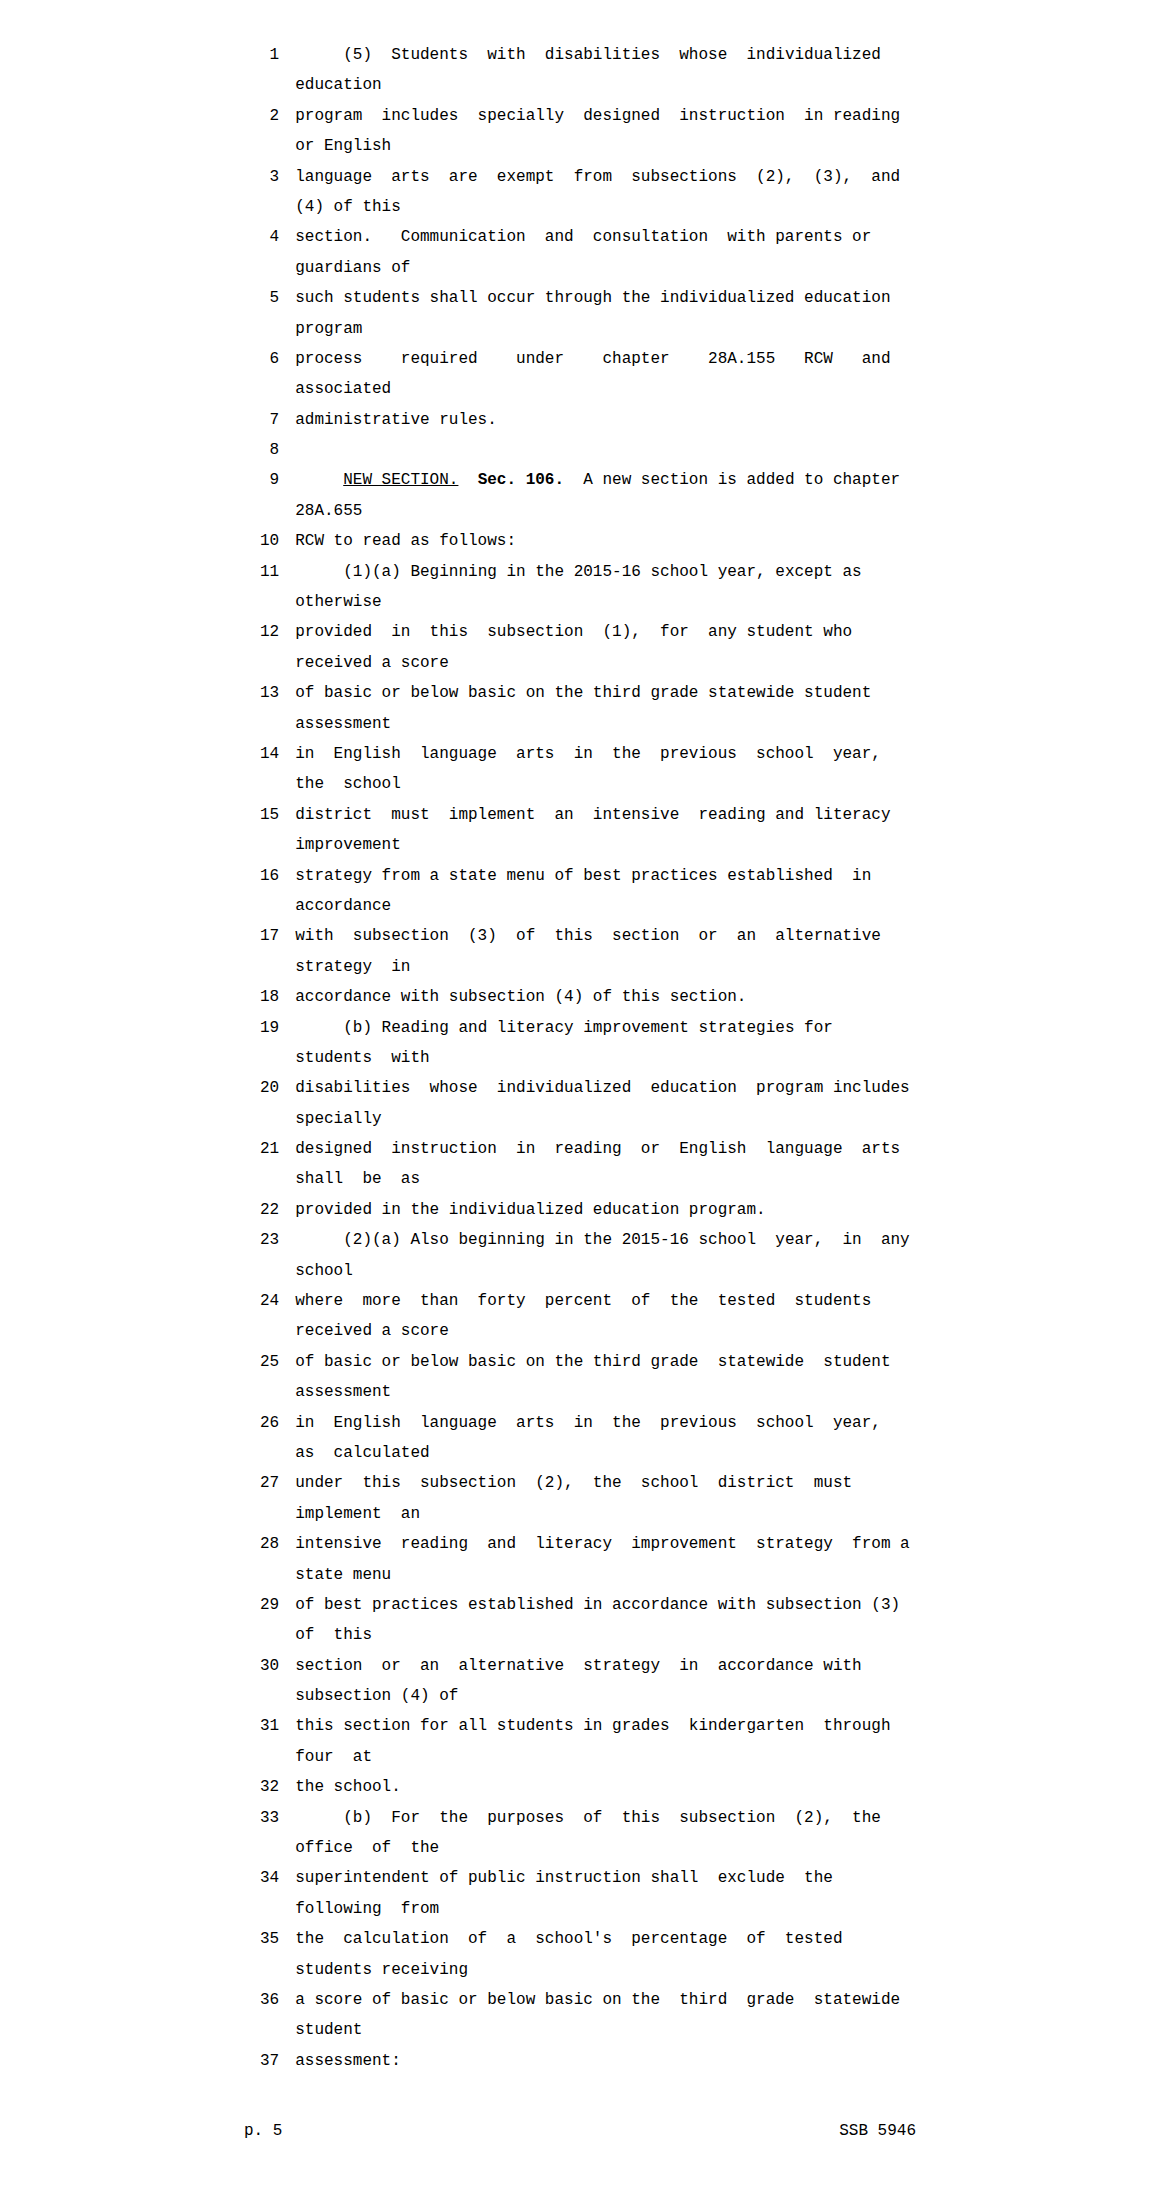(5) Students with disabilities whose individualized education
program includes specially designed instruction in reading or English
language arts are exempt from subsections (2), (3), and (4) of this
section. Communication and consultation with parents or guardians of
such students shall occur through the individualized education program
process required under chapter 28A.155 RCW and associated
administrative rules.
NEW SECTION. Sec. 106. A new section is added to chapter 28A.655
RCW to read as follows:
(1)(a) Beginning in the 2015-16 school year, except as otherwise
provided in this subsection (1), for any student who received a score
of basic or below basic on the third grade statewide student assessment
in English language arts in the previous school year, the school
district must implement an intensive reading and literacy improvement
strategy from a state menu of best practices established in accordance
with subsection (3) of this section or an alternative strategy in
accordance with subsection (4) of this section.
(b) Reading and literacy improvement strategies for students with
disabilities whose individualized education program includes specially
designed instruction in reading or English language arts shall be as
provided in the individualized education program.
(2)(a) Also beginning in the 2015-16 school year, in any school
where more than forty percent of the tested students received a score
of basic or below basic on the third grade statewide student assessment
in English language arts in the previous school year, as calculated
under this subsection (2), the school district must implement an
intensive reading and literacy improvement strategy from a state menu
of best practices established in accordance with subsection (3) of this
section or an alternative strategy in accordance with subsection (4) of
this section for all students in grades kindergarten through four at
the school.
(b) For the purposes of this subsection (2), the office of the
superintendent of public instruction shall exclude the following from
the calculation of a school's percentage of tested students receiving
a score of basic or below basic on the third grade statewide student
assessment:
p. 5 SSB 5946